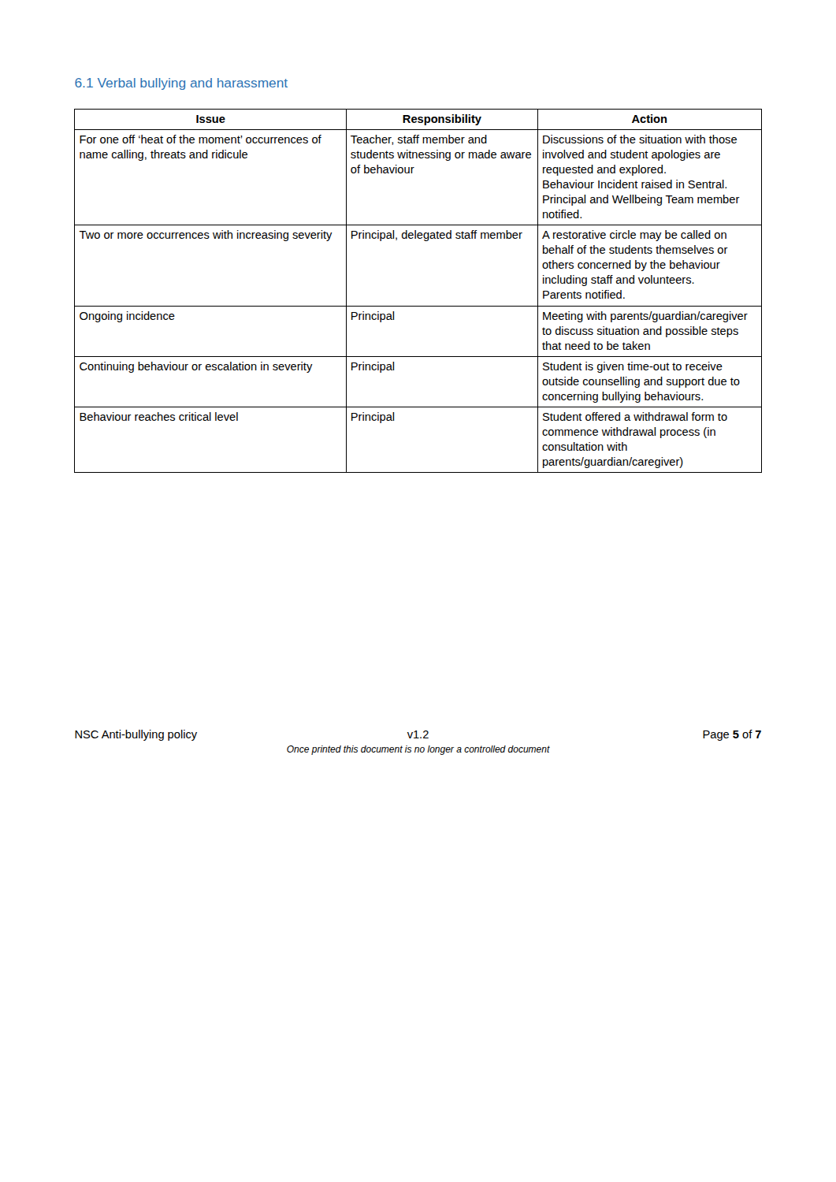6.1 Verbal bullying and harassment
| Issue | Responsibility | Action |
| --- | --- | --- |
| For one off ‘heat of the moment’ occurrences of name calling, threats and ridicule | Teacher, staff member and students witnessing or made aware of behaviour | Discussions of the situation with those involved and student apologies are requested and explored. Behaviour Incident raised in Sentral. Principal and Wellbeing Team member notified. |
| Two or more occurrences with increasing severity | Principal, delegated staff member | A restorative circle may be called on behalf of the students themselves or others concerned by the behaviour including staff and volunteers. Parents notified. |
| Ongoing incidence | Principal | Meeting with parents/guardian/caregiver to discuss situation and possible steps that need to be taken |
| Continuing behaviour or escalation in severity | Principal | Student is given time-out to receive outside counselling and support due to concerning bullying behaviours. |
| Behaviour reaches critical level | Principal | Student offered a withdrawal form to commence withdrawal process (in consultation with parents/guardian/caregiver) |
NSC Anti-bullying policy
v1.2
Page 5 of 7
Once printed this document is no longer a controlled document